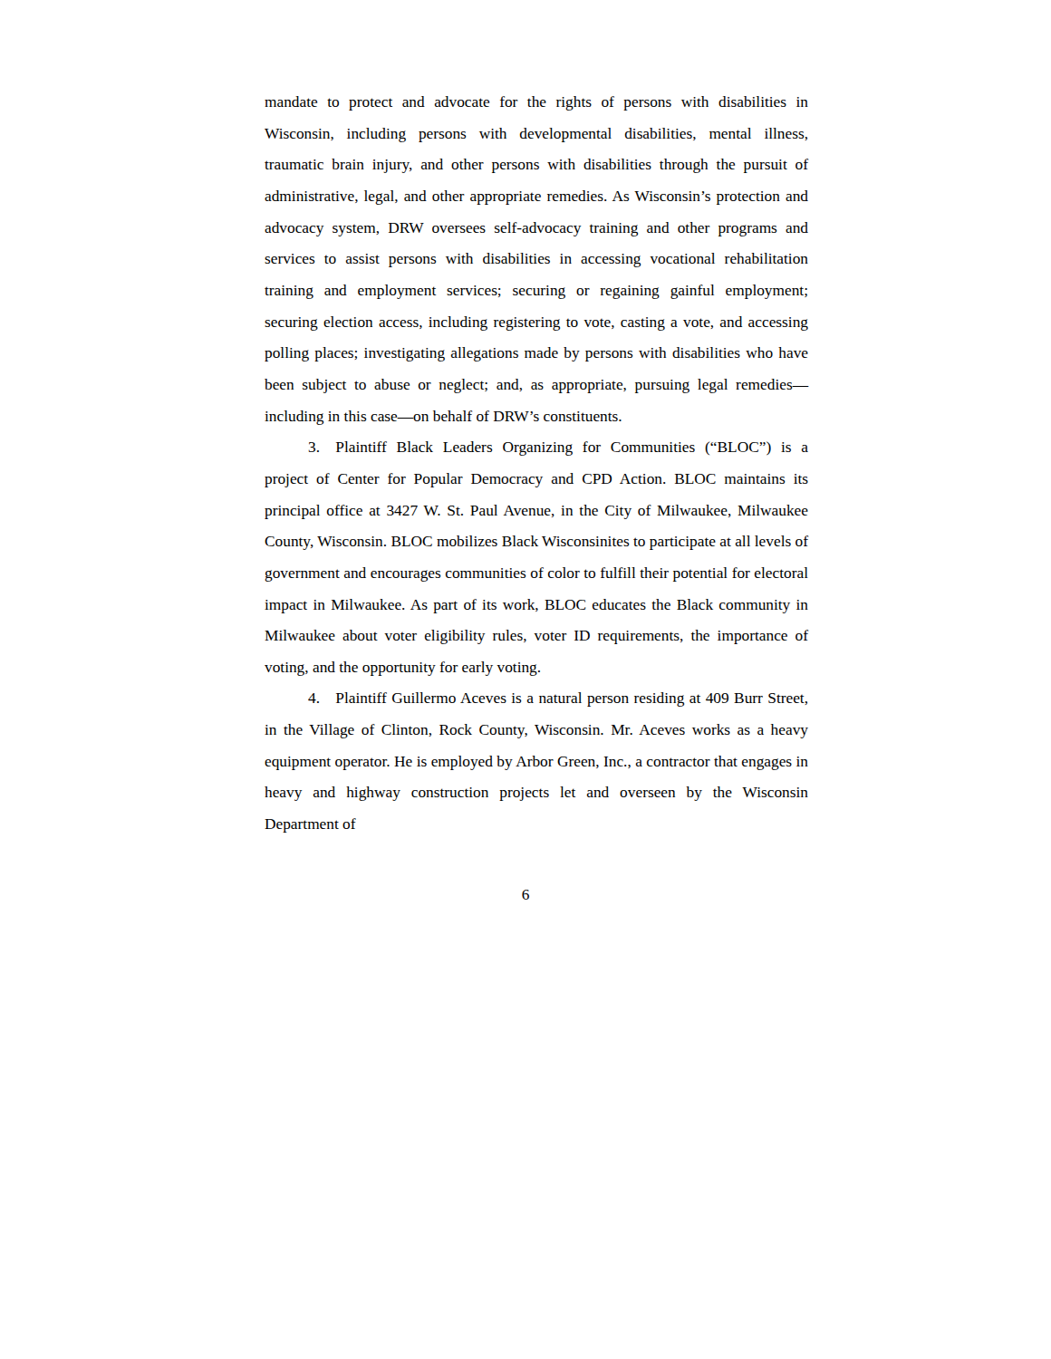mandate to protect and advocate for the rights of persons with disabilities in Wisconsin, including persons with developmental disabilities, mental illness, traumatic brain injury, and other persons with disabilities through the pursuit of administrative, legal, and other appropriate remedies. As Wisconsin’s protection and advocacy system, DRW oversees self-advocacy training and other programs and services to assist persons with disabilities in accessing vocational rehabilitation training and employment services; securing or regaining gainful employment; securing election access, including registering to vote, casting a vote, and accessing polling places; investigating allegations made by persons with disabilities who have been subject to abuse or neglect; and, as appropriate, pursuing legal remedies—including in this case—on behalf of DRW’s constituents.
3. Plaintiff Black Leaders Organizing for Communities (“BLOC”) is a project of Center for Popular Democracy and CPD Action. BLOC maintains its principal office at 3427 W. St. Paul Avenue, in the City of Milwaukee, Milwaukee County, Wisconsin. BLOC mobilizes Black Wisconsinites to participate at all levels of government and encourages communities of color to fulfill their potential for electoral impact in Milwaukee. As part of its work, BLOC educates the Black community in Milwaukee about voter eligibility rules, voter ID requirements, the importance of voting, and the opportunity for early voting.
4. Plaintiff Guillermo Aceves is a natural person residing at 409 Burr Street, in the Village of Clinton, Rock County, Wisconsin. Mr. Aceves works as a heavy equipment operator. He is employed by Arbor Green, Inc., a contractor that engages in heavy and highway construction projects let and overseen by the Wisconsin Department of
6